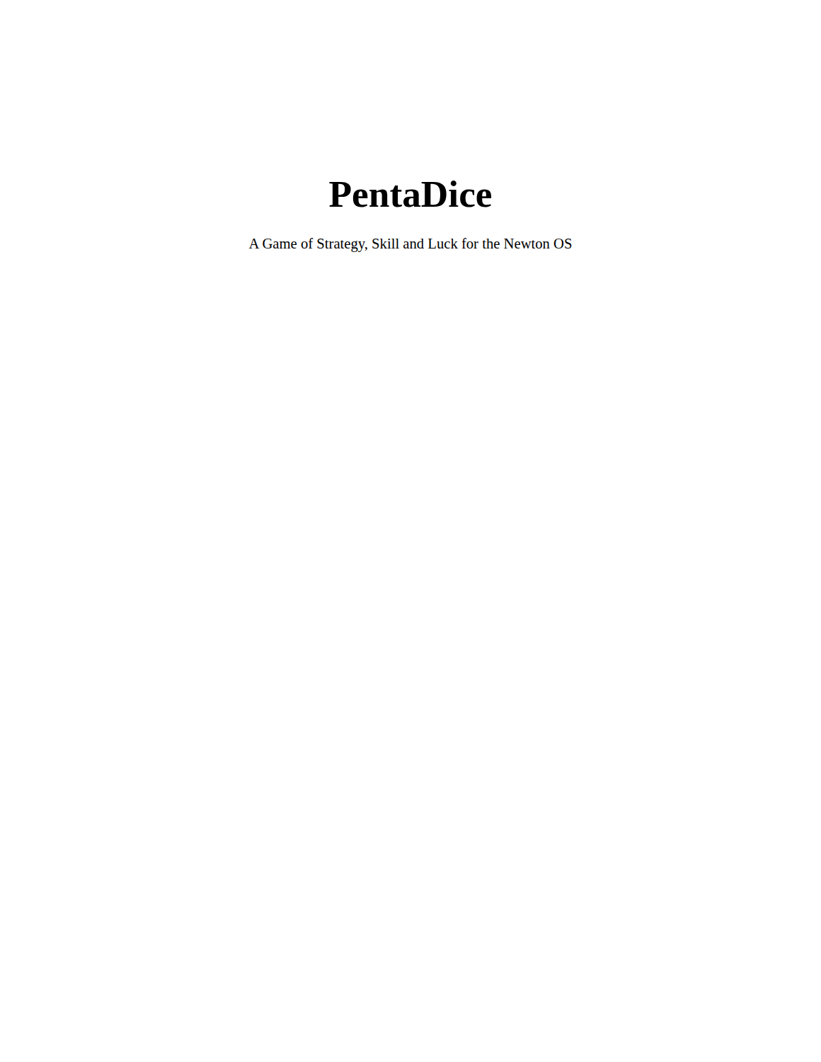PentaDice
A Game of Strategy, Skill and Luck for the Newton OS